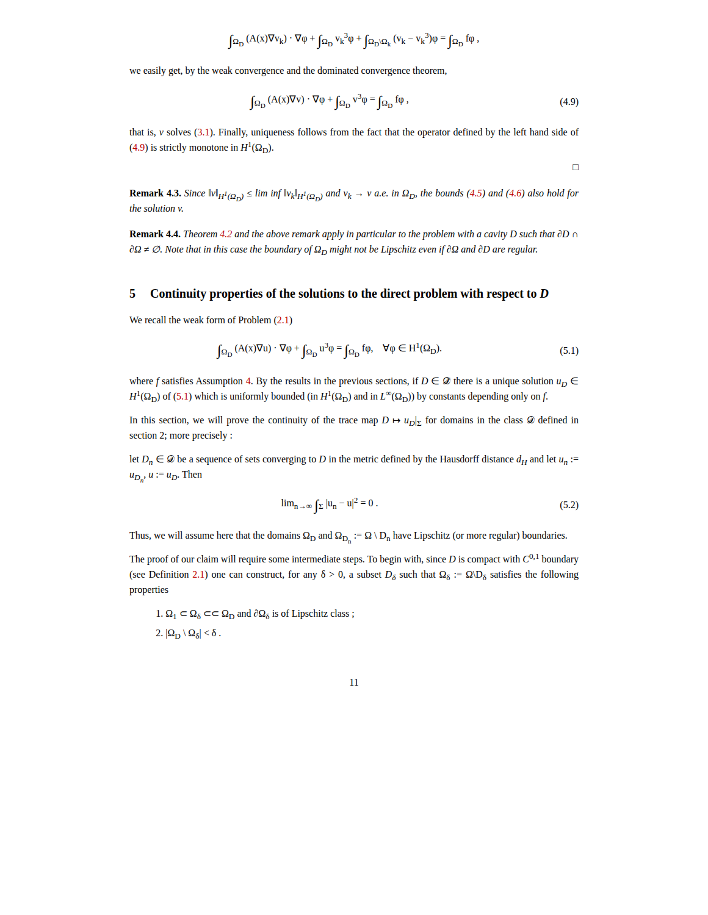∫ΩD (A(x)∇vk) · ∇φ + ∫ΩD vk3φ + ∫ΩD\Ωk (vk − vk3)φ = ∫ΩD fφ ,
we easily get, by the weak convergence and the dominated convergence theorem,
∫ΩD (A(x)∇v) · ∇φ + ∫ΩD v3φ = ∫ΩD fφ ,
(4.9)
that is, v solves (3.1). Finally, uniqueness follows from the fact that the operator defined by the left hand side of (4.9) is strictly monotone in H1(ΩD).
□
Remark 4.3. Since ‖v‖H1(ΩD) ≤ lim inf ‖vk‖H1(ΩD) and vk → v a.e. in ΩD, the bounds (4.5) and (4.6) also hold for the solution v.
Remark 4.4. Theorem 4.2 and the above remark apply in particular to the problem with a cavity D such that ∂D ∩ ∂Ω ≠ ∅. Note that in this case the boundary of ΩD might not be Lipschitz even if ∂Ω and ∂D are regular.
5 Continuity properties of the solutions to the direct problem with respect to D
We recall the weak form of Problem (2.1)
∫ΩD (A(x)∇u) · ∇φ + ∫ΩD u3φ = ∫ΩD fφ, ∀φ ∈ H1(ΩD).
(5.1)
where f satisfies Assumption 4. By the results in the previous sections, if D ∈ 𝒟̃ there is a unique solution uD ∈ H1(ΩD) of (5.1) which is uniformly bounded (in H1(ΩD) and in L∞(ΩD)) by constants depending only on f.
In this section, we will prove the continuity of the trace map D ↦ uD|Σ for domains in the class 𝒟 defined in section 2; more precisely :
let Dn ∈ 𝒟 be a sequence of sets converging to D in the metric defined by the Hausdorff distance dH and let un := uDn, u := uD. Then
limn→∞ ∫Σ |un − u|2 = 0 .
(5.2)
Thus, we will assume here that the domains ΩD and ΩDn := Ω \ Dn have Lipschitz (or more regular) boundaries.
The proof of our claim will require some intermediate steps. To begin with, since D is compact with C0,1 boundary (see Definition 2.1) one can construct, for any δ > 0, a subset Dδ such that Ωδ := Ω\Dδ satisfies the following properties
Ω1 ⊂ Ωδ ⊂⊂ ΩD and ∂Ωδ is of Lipschitz class ;
|ΩD \ Ωδ| < δ .
11